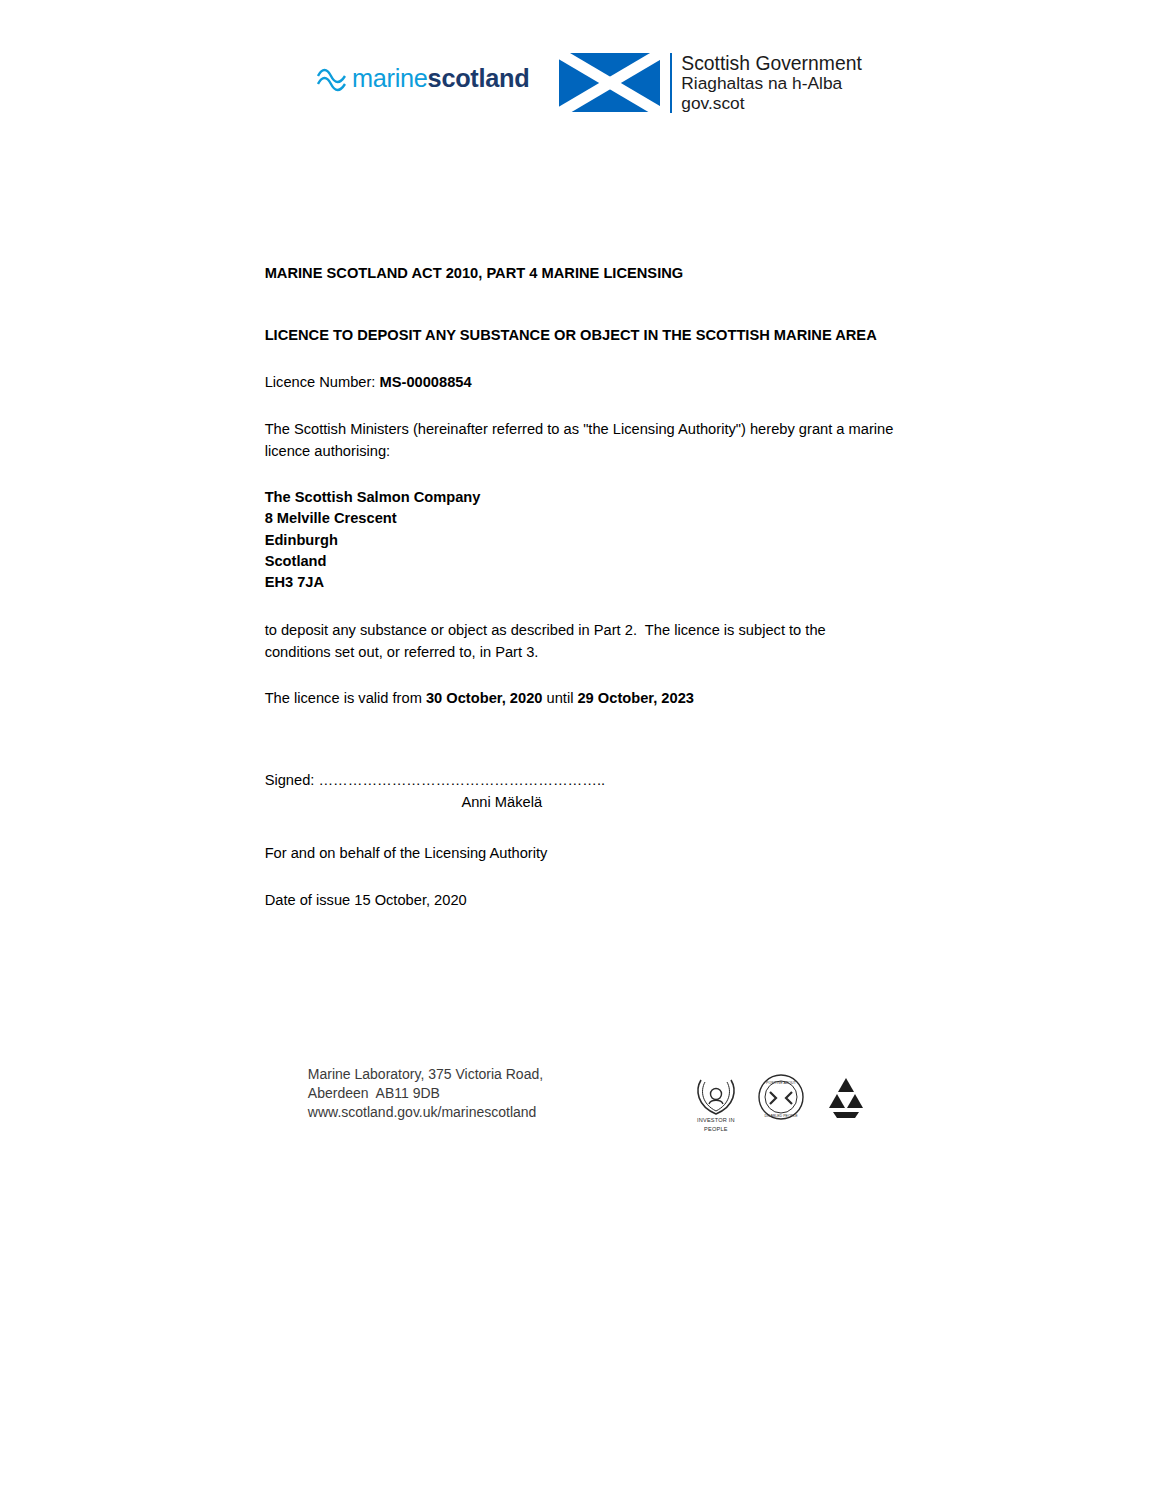marine scotland
Scottish Government
Riaghaltas na h-Alba
gov.scot
MARINE SCOTLAND ACT 2010, PART 4 MARINE LICENSING
LICENCE TO DEPOSIT ANY SUBSTANCE OR OBJECT IN THE SCOTTISH MARINE AREA
Licence Number: MS-00008854
The Scottish Ministers (hereinafter referred to as "the Licensing Authority") hereby grant a marine licence authorising:
The Scottish Salmon Company
8 Melville Crescent
Edinburgh
Scotland
EH3 7JA
to deposit any substance or object as described in Part 2. The licence is subject to the conditions set out, or referred to, in Part 3.
The licence is valid from 30 October, 2020 until 29 October, 2023
Signed: …………………………………………………..
Anni Mäkelä
For and on behalf of the Licensing Authority
Date of issue 15 October, 2020
Marine Laboratory, 375 Victoria Road,
Aberdeen AB11 9DB
www.scotland.gov.uk/marinescotland
INVESTOR IN PEOPLE
POSITIVE ABOUT DISABLED PEOPLE